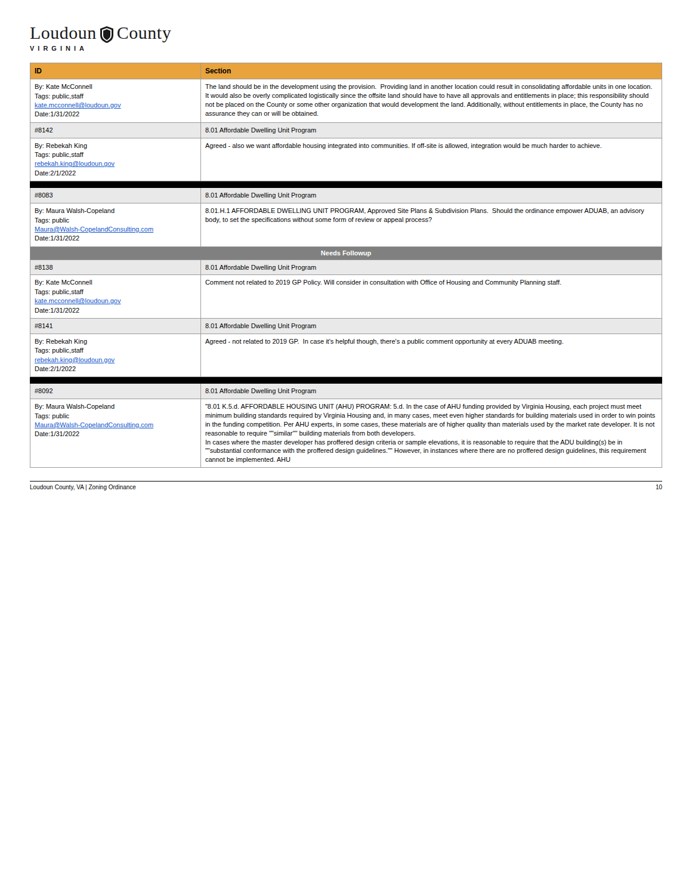Loudoun County
VIRGINIA
| ID | Section |
| --- | --- |
| By: Kate McConnell Tags: public,staff kate.mcconnell@loudoun.gov Date:1/31/2022 | The land should be in the development using the provision. Providing land in another location could result in consolidating affordable units in one location. It would also be overly complicated logistically since the offsite land should have to have all approvals and entitlements in place; this responsibility should not be placed on the County or some other organization that would development the land. Additionally, without entitlements in place, the County has no assurance they can or will be obtained. |
| #8142 | 8.01 Affordable Dwelling Unit Program |
| By: Rebekah King Tags: public,staff rebekah.king@loudoun.gov Date:2/1/2022 | Agreed - also we want affordable housing integrated into communities. If off-site is allowed, integration would be much harder to achieve. |
| #8083 | 8.01 Affordable Dwelling Unit Program |
| By: Maura Walsh-Copeland Tags: public Maura@Walsh-CopelandConsulting.com Date:1/31/2022 | 8.01.H.1 AFFORDABLE DWELLING UNIT PROGRAM, Approved Site Plans & Subdivision Plans. Should the ordinance empower ADUAB, an advisory body, to set the specifications without some form of review or appeal process? |
| Needs Followup |
| #8138 | 8.01 Affordable Dwelling Unit Program |
| By: Kate McConnell Tags: public,staff kate.mcconnell@loudoun.gov Date:1/31/2022 | Comment not related to 2019 GP Policy. Will consider in consultation with Office of Housing and Community Planning staff. |
| #8141 | 8.01 Affordable Dwelling Unit Program |
| By: Rebekah King Tags: public,staff rebekah.king@loudoun.gov Date:2/1/2022 | Agreed - not related to 2019 GP. In case it's helpful though, there's a public comment opportunity at every ADUAB meeting. |
| #8092 | 8.01 Affordable Dwelling Unit Program |
| By: Maura Walsh-Copeland Tags: public Maura@Walsh-CopelandConsulting.com Date:1/31/2022 | "8.01 K.5.d. AFFORDABLE HOUSING UNIT (AHU) PROGRAM: 5.d. In the case of AHU funding provided by Virginia Housing, each project must meet minimum building standards required by Virginia Housing and, in many cases, meet even higher standards for building materials used in order to win points in the funding competition. Per AHU experts, in some cases, these materials are of higher quality than materials used by the market rate developer. It is not reasonable to require ""similar"" building materials from both developers. In cases where the master developer has proffered design criteria or sample elevations, it is reasonable to require that the ADU building(s) be in ""substantial conformance with the proffered design guidelines."" However, in instances where there are no proffered design guidelines, this requirement cannot be implemented. AHU |
Loudoun County, VA | Zoning Ordinance 10